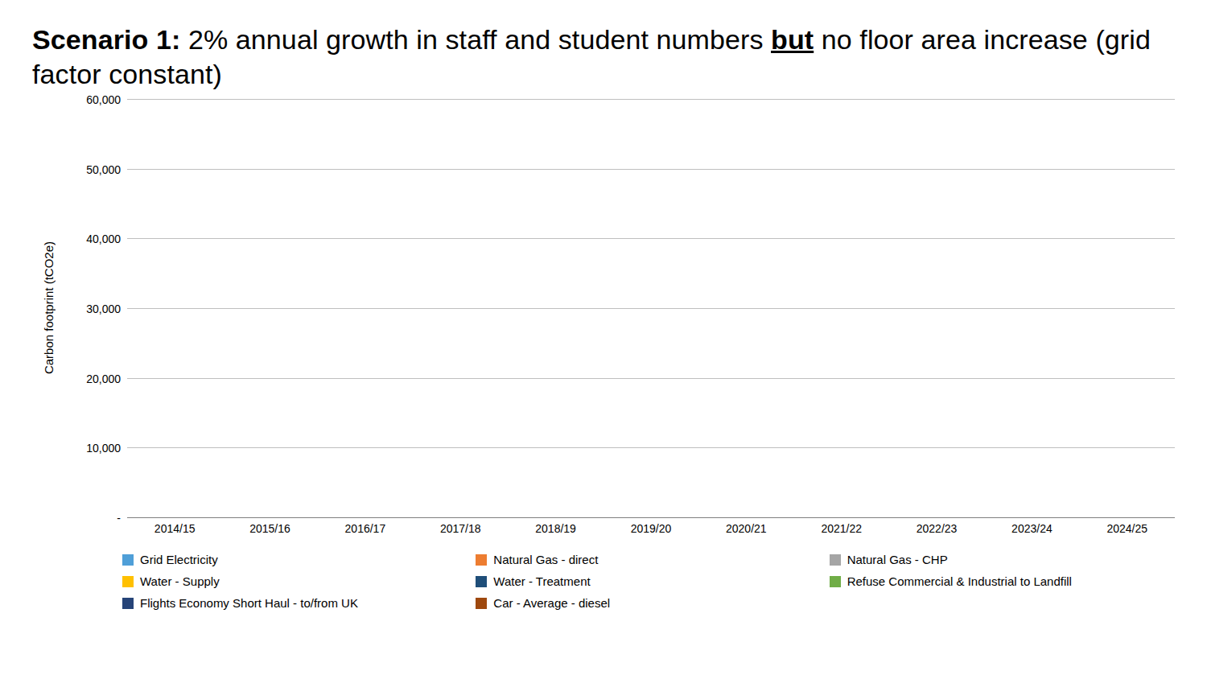Scenario 1: 2% annual growth in staff and student numbers but no floor area increase (grid factor constant)
Carbon footprint (tCO2e)
60,000
50,000
40,000
30,000
20,000
10,000
-
2014/15
2015/16
2016/17
2017/18
2018/19
2019/20
2020/21
2021/22
2022/23
2023/24
2024/25
Grid Electricity
Natural Gas - direct
Natural Gas - CHP
Water - Supply
Water - Treatment
Refuse Commercial & Industrial to Landfill
Flights Economy Short Haul - to/from UK
Car - Average - diesel